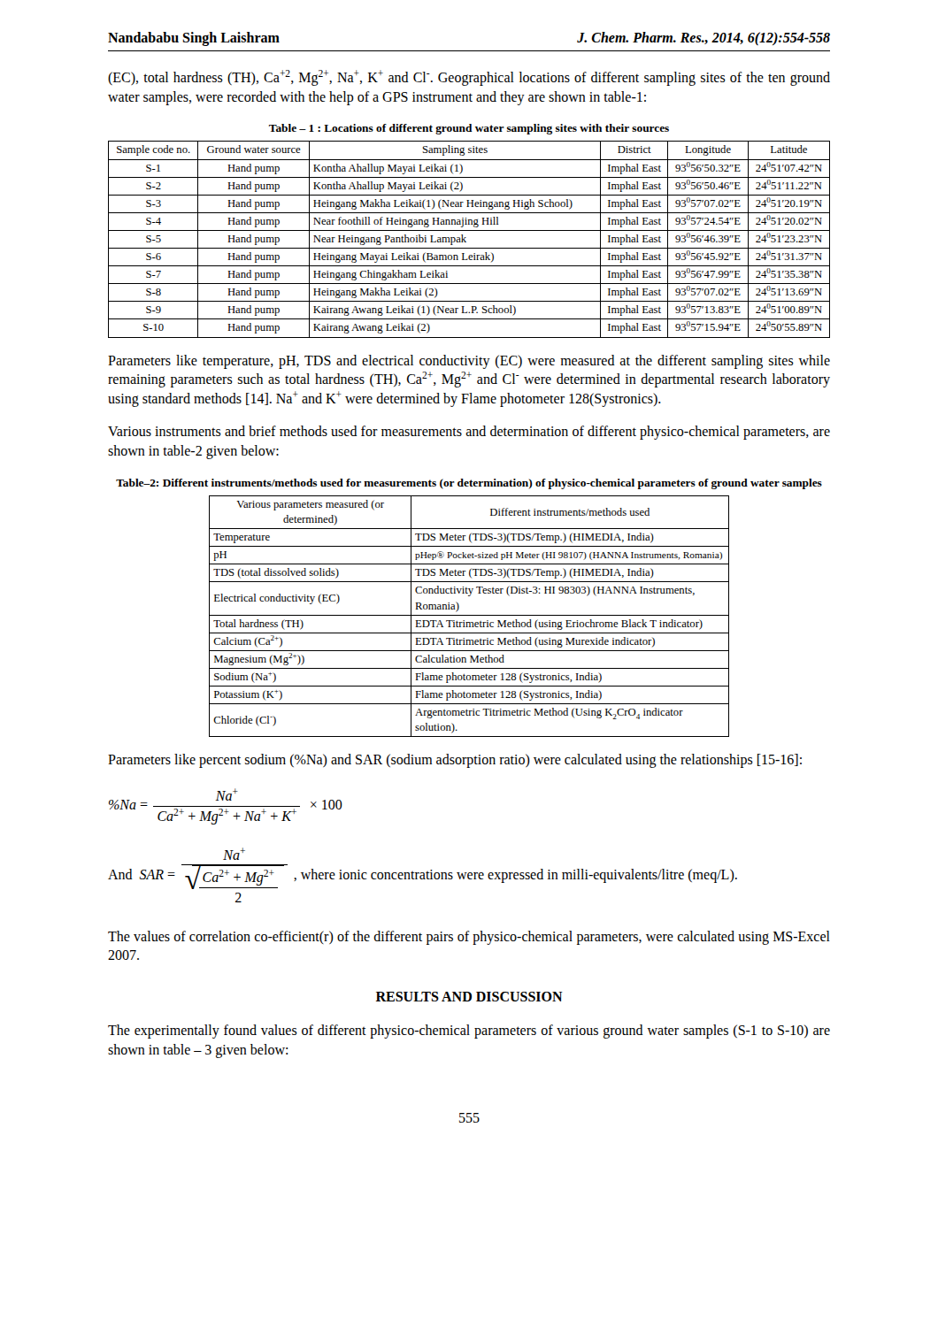Nandababu Singh Laishram J. Chem. Pharm. Res., 2014, 6(12):554-558
(EC), total hardness (TH), Ca+2, Mg2+, Na+, K+ and Cl-. Geographical locations of different sampling sites of the ten ground water samples, were recorded with the help of a GPS instrument and they are shown in table-1:
Table – 1 : Locations of different ground water sampling sites with their sources
| Sample code no. | Ground water source | Sampling sites | District | Longitude | Latitude |
| --- | --- | --- | --- | --- | --- |
| S-1 | Hand pump | Kontha Ahallup Mayai Leikai (1) | Imphal East | 93 0 56′50.32″E | 24 0 51′07.42″N |
| S-2 | Hand pump | Kontha Ahallup Mayai Leikai (2) | Imphal East | 93 0 56′50.46″E | 24 0 51′11.22″N |
| S-3 | Hand pump | Heingang Makha Leikai(1) (Near Heingang High School) | Imphal East | 93 0 57′07.02″E | 24 0 51′20.19″N |
| S-4 | Hand pump | Near foothill of Heingang Hannajing Hill | Imphal East | 93 0 57′24.54″E | 24 0 51′20.02″N |
| S-5 | Hand pump | Near Heingang Panthoibi Lampak | Imphal East | 93 0 56′46.39″E | 24 0 51′23.23″N |
| S-6 | Hand pump | Heingang Mayai Leikai (Bamon Leirak) | Imphal East | 93 0 56′45.92″E | 24 0 51′31.37″N |
| S-7 | Hand pump | Heingang Chingakham Leikai | Imphal East | 93 0 56′47.99″E | 24 0 51′35.38″N |
| S-8 | Hand pump | Heingang Makha Leikai (2) | Imphal East | 93 0 57′07.02″E | 24 0 51′13.69″N |
| S-9 | Hand pump | Kairang Awang Leikai (1) (Near L.P. School) | Imphal East | 93 0 57′13.83″E | 24 0 51′00.89″N |
| S-10 | Hand pump | Kairang Awang Leikai (2) | Imphal East | 93 0 57′15.94″E | 24 0 50′55.89″N |
Parameters like temperature, pH, TDS and electrical conductivity (EC) were measured at the different sampling sites while remaining parameters such as total hardness (TH), Ca2+, Mg2+ and Cl- were determined in departmental research laboratory using standard methods [14]. Na+ and K+ were determined by Flame photometer 128(Systronics).
Various instruments and brief methods used for measurements and determination of different physico-chemical parameters, are shown in table-2 given below:
Table–2: Different instruments/methods used for measurements (or determination) of physico-chemical parameters of ground water samples
| Various parameters measured (or determined) | Different instruments/methods used |
| --- | --- |
| Temperature | TDS Meter (TDS-3)(TDS/Temp.) (HIMEDIA, India) |
| pH | pHep® Pocket-sized pH Meter (HI 98107) (HANNA Instruments, Romania) |
| TDS (total dissolved solids) | TDS Meter (TDS-3)(TDS/Temp.) (HIMEDIA, India) |
| Electrical conductivity (EC) | Conductivity Tester (Dist-3: HI 98303) (HANNA Instruments, Romania) |
| Total hardness (TH) | EDTA Titrimetric Method (using Eriochrome Black T indicator) |
| Calcium (Ca 2+ ) | EDTA Titrimetric Method (using Murexide indicator) |
| Magnesium (Mg 2+ )) | Calculation Method |
| Sodium (Na + ) | Flame photometer 128 (Systronics, India) |
| Potassium (K + ) | Flame photometer 128 (Systronics, India) |
| Chloride (Cl - ) | Argentometric Titrimetric Method (Using K 2 CrO 4 indicator solution). |
Parameters like percent sodium (%Na) and SAR (sodium adsorption ratio) were calculated using the relationships [15-16]:
%Na = Na+ Ca2+ + Mg2+ + Na+ + K+ × 100
And SAR = Na+ Ca2+ + Mg2+ 2 , where ionic concentrations were expressed in milli-equivalents/litre (meq/L).
The values of correlation co-efficient(r) of the different pairs of physico-chemical parameters, were calculated using MS-Excel 2007.
RESULTS AND DISCUSSION
The experimentally found values of different physico-chemical parameters of various ground water samples (S-1 to S-10) are shown in table – 3 given below:
555